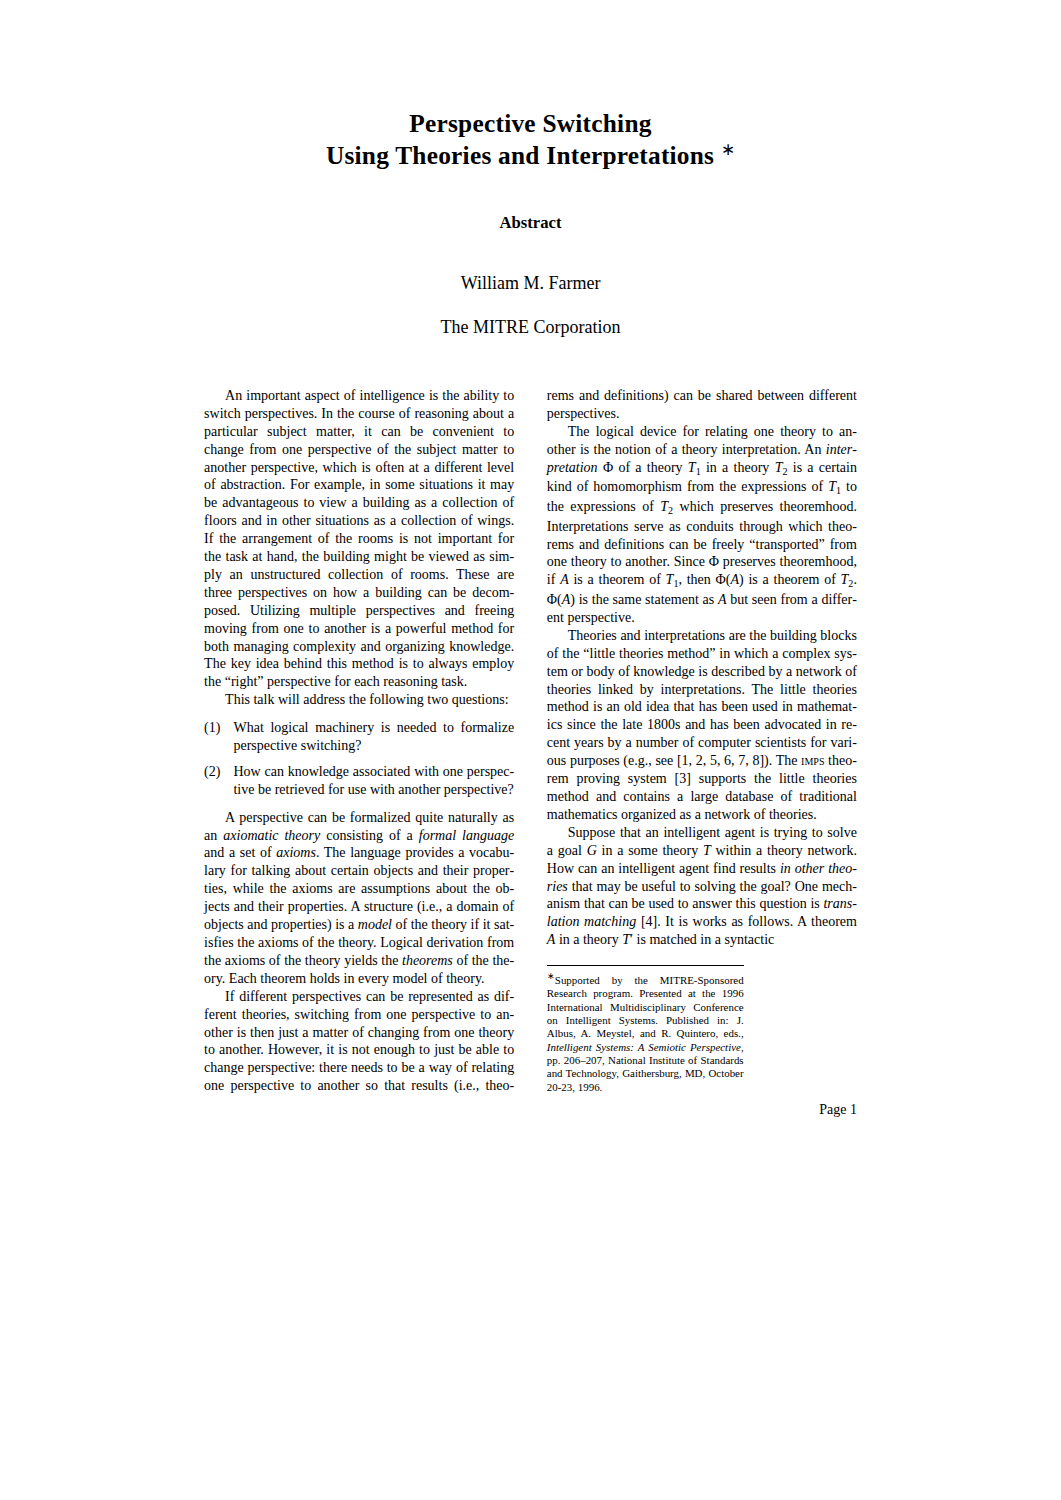Perspective Switching
Using Theories and Interpretations ∗
Abstract
William M. Farmer
The MITRE Corporation
An important aspect of intelligence is the ability to switch perspectives. In the course of reasoning about a particular subject matter, it can be convenient to change from one perspective of the subject matter to another perspective, which is often at a different level of abstraction. For example, in some situations it may be advantageous to view a building as a collection of floors and in other situations as a collection of wings. If the arrangement of the rooms is not important for the task at hand, the building might be viewed as simply an unstructured collection of rooms. These are three perspectives on how a building can be decomposed. Utilizing multiple perspectives and freeing moving from one to another is a powerful method for both managing complexity and organizing knowledge. The key idea behind this method is to always employ the “right” perspective for each reasoning task.
This talk will address the following two questions:
What logical machinery is needed to formalize perspective switching?
How can knowledge associated with one perspective be retrieved for use with another perspective?
A perspective can be formalized quite naturally as an axiomatic theory consisting of a formal language and a set of axioms. The language provides a vocabulary for talking about certain objects and their properties, while the axioms are assumptions about the objects and their properties. A structure (i.e., a domain of objects and properties) is a model of the theory if it satisfies the axioms of the theory. Logical derivation from the axioms of the theory yields the theorems of the theory. Each theorem holds in every model of theory.
If different perspectives can be represented as different theories, switching from one perspective to another is then just a matter of changing from one theory to another. However, it is not enough to just be able to change perspective: there needs to be a way of relating one perspective to another so that results (i.e., theorems and definitions) can be shared between different perspectives.
The logical device for relating one theory to another is the notion of a theory interpretation. An interpretation Φ of a theory T1 in a theory T2 is a certain kind of homomorphism from the expressions of T1 to the expressions of T2 which preserves theoremhood. Interpretations serve as conduits through which theorems and definitions can be freely “transported” from one theory to another. Since Φ preserves theoremhood, if A is a theorem of T1, then Φ(A) is a theorem of T2. Φ(A) is the same statement as A but seen from a different perspective.
Theories and interpretations are the building blocks of the “little theories method” in which a complex system or body of knowledge is described by a network of theories linked by interpretations. The little theories method is an old idea that has been used in mathematics since the late 1800s and has been advocated in recent years by a number of computer scientists for various purposes (e.g., see [1, 2, 5, 6, 7, 8]). The imps theorem proving system [3] supports the little theories method and contains a large database of traditional mathematics organized as a network of theories.
Suppose that an intelligent agent is trying to solve a goal G in a some theory T within a theory network. How can an intelligent agent find results in other theories that may be useful to solving the goal? One mechanism that can be used to answer this question is translation matching [4]. It is works as follows. A theorem A in a theory T′ is matched in a syntactic
∗Supported by the MITRE-Sponsored Research program. Presented at the 1996 International Multidisciplinary Conference on Intelligent Systems. Published in: J. Albus, A. Meystel, and R. Quintero, eds., Intelligent Systems: A Semiotic Perspective, pp. 206–207, National Institute of Standards and Technology, Gaithersburg, MD, October 20-23, 1996.
Page 1